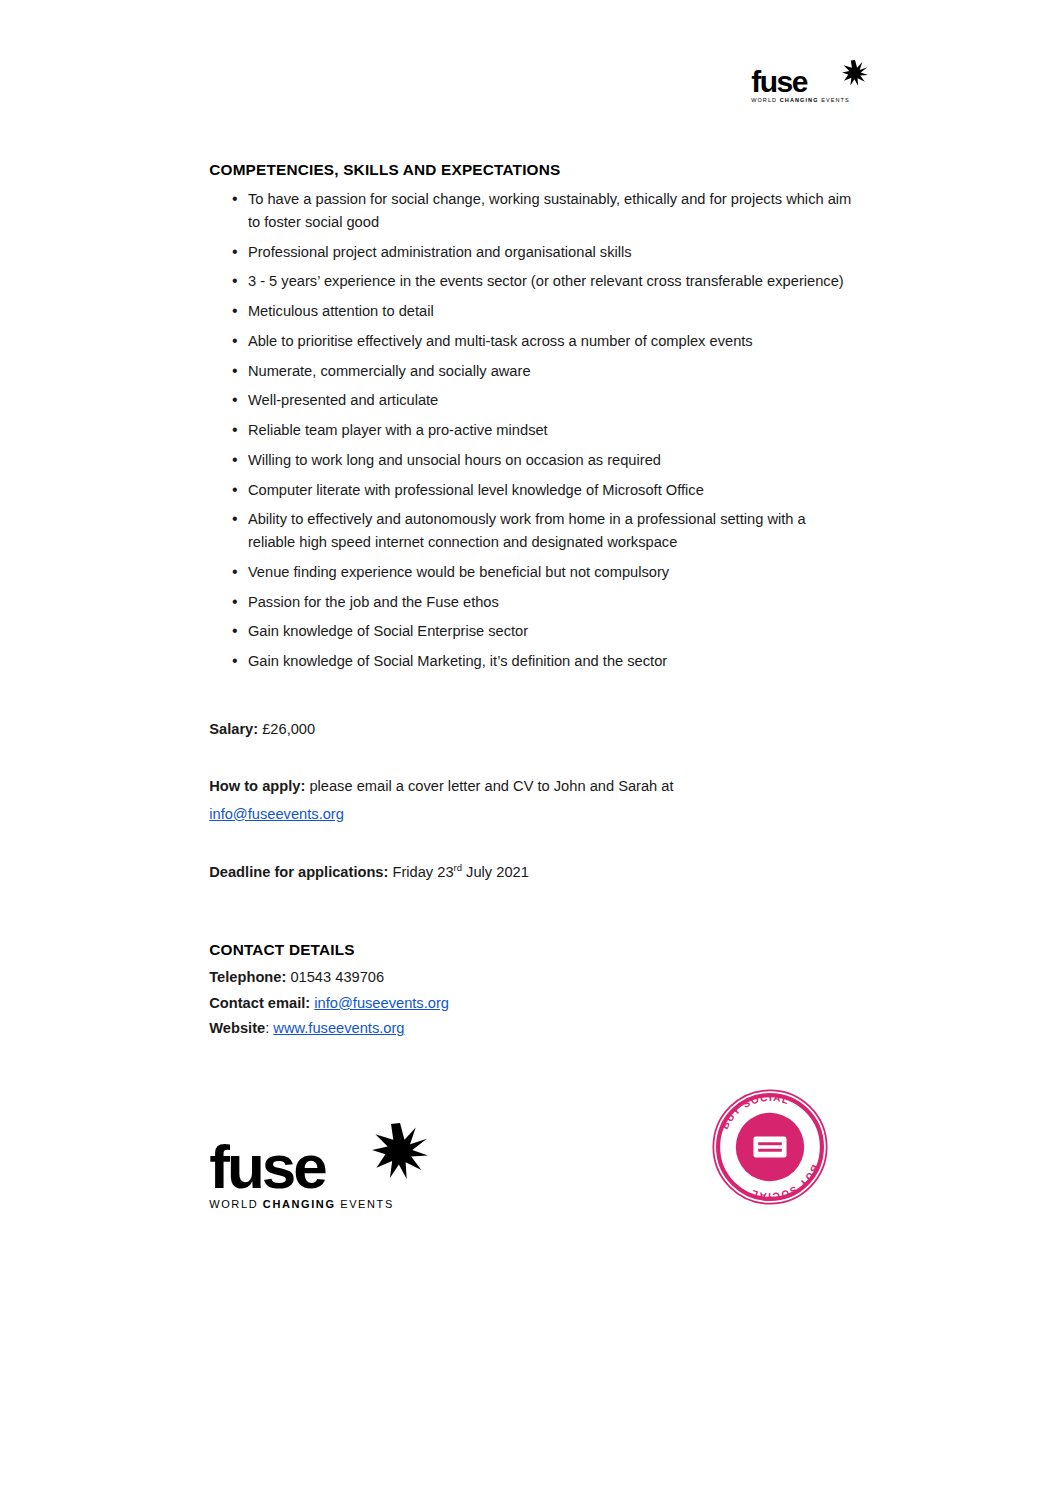fuse
WORLD CHANGING EVENTS
COMPETENCIES, SKILLS AND EXPECTATIONS
To have a passion for social change, working sustainably, ethically and for projects which aim to foster social good
Professional project administration and organisational skills
3 - 5 years’ experience in the events sector (or other relevant cross transferable experience)
Meticulous attention to detail
Able to prioritise effectively and multi-task across a number of complex events
Numerate, commercially and socially aware
Well-presented and articulate
Reliable team player with a pro-active mindset
Willing to work long and unsocial hours on occasion as required
Computer literate with professional level knowledge of Microsoft Office
Ability to effectively and autonomously work from home in a professional setting with a reliable high speed internet connection and designated workspace
Venue finding experience would be beneficial but not compulsory
Passion for the job and the Fuse ethos
Gain knowledge of Social Enterprise sector
Gain knowledge of Social Marketing, it’s definition and the sector
Salary: £26,000
How to apply: please email a cover letter and CV to John and Sarah at
info@fuseevents.org
Deadline for applications: Friday 23rd July 2021
CONTACT DETAILS
Telephone: 01543 439706
Contact email: info@fuseevents.org
Website: www.fuseevents.org
fuse
WORLD CHANGING EVENTS
BUY SOCIAL BUY SOCIAL